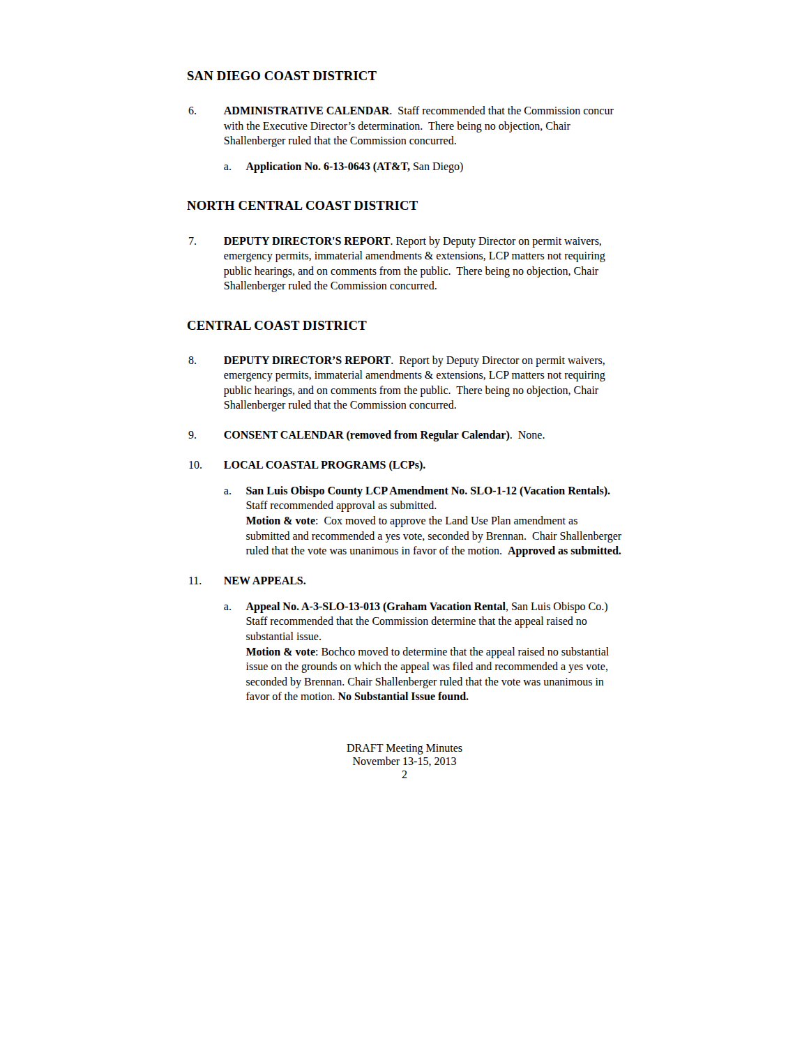SAN DIEGO COAST DISTRICT
6.
ADMINISTRATIVE CALENDAR. Staff recommended that the Commission concur with the Executive Director’s determination. There being no objection, Chair Shallenberger ruled that the Commission concurred.
a.
Application No. 6-13-0643 (AT&T, San Diego)
NORTH CENTRAL COAST DISTRICT
7.
DEPUTY DIRECTOR'S REPORT. Report by Deputy Director on permit waivers, emergency permits, immaterial amendments & extensions, LCP matters not requiring public hearings, and on comments from the public. There being no objection, Chair Shallenberger ruled the Commission concurred.
CENTRAL COAST DISTRICT
8.
DEPUTY DIRECTOR’S REPORT. Report by Deputy Director on permit waivers, emergency permits, immaterial amendments & extensions, LCP matters not requiring public hearings, and on comments from the public. There being no objection, Chair Shallenberger ruled that the Commission concurred.
9.
CONSENT CALENDAR (removed from Regular Calendar). None.
10.
LOCAL COASTAL PROGRAMS (LCPs).
a.
San Luis Obispo County LCP Amendment No. SLO-1-12 (Vacation Rentals). Staff recommended approval as submitted.
Motion & vote: Cox moved to approve the Land Use Plan amendment as submitted and recommended a yes vote, seconded by Brennan. Chair Shallenberger ruled that the vote was unanimous in favor of the motion. Approved as submitted.
11.
NEW APPEALS.
a.
Appeal No. A-3-SLO-13-013 (Graham Vacation Rental, San Luis Obispo Co.) Staff recommended that the Commission determine that the appeal raised no substantial issue.
Motion & vote: Bochco moved to determine that the appeal raised no substantial issue on the grounds on which the appeal was filed and recommended a yes vote, seconded by Brennan. Chair Shallenberger ruled that the vote was unanimous in favor of the motion. No Substantial Issue found.
DRAFT Meeting Minutes
November 13-15, 2013
2